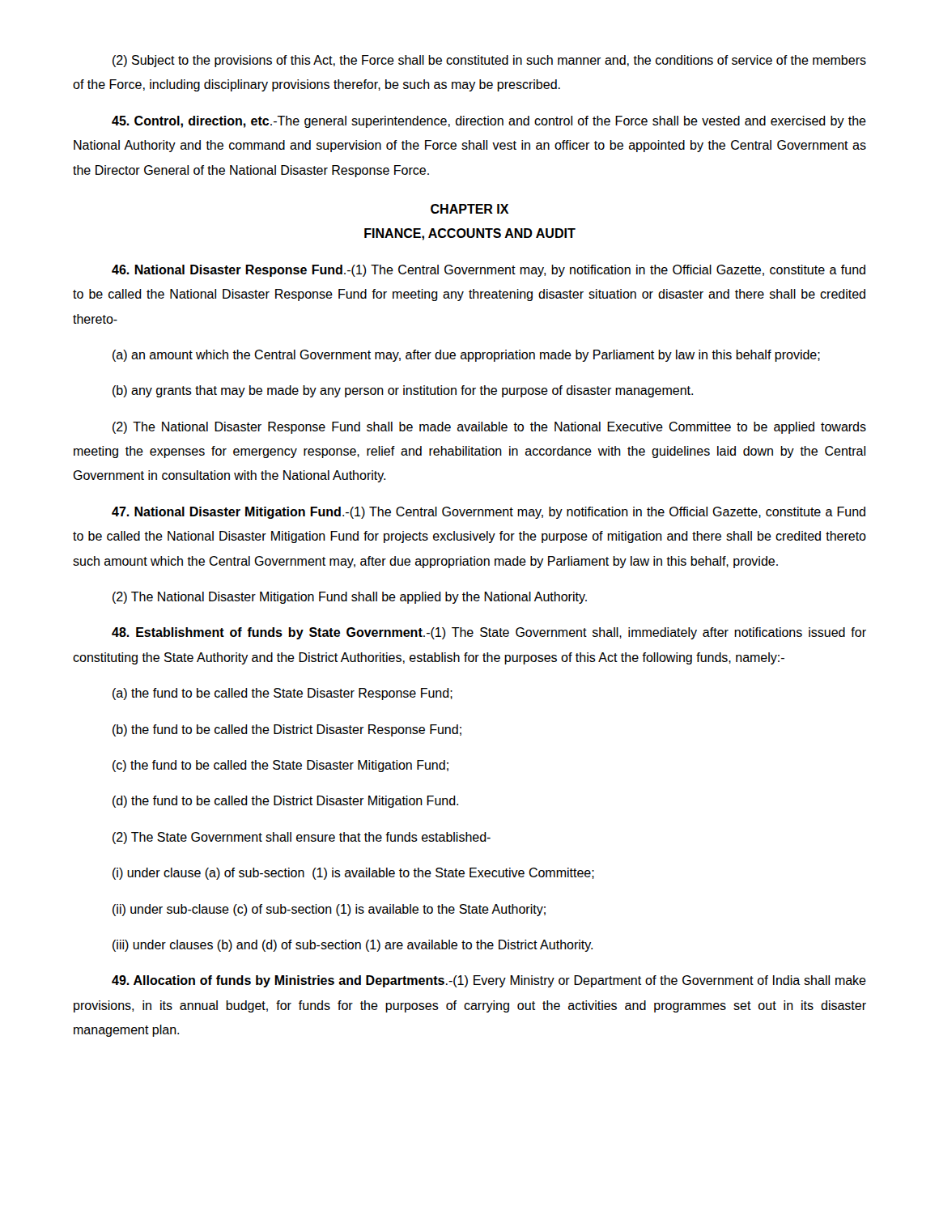(2) Subject to the provisions of this Act, the Force shall be constituted in such manner and, the conditions of service of the members of the Force, including disciplinary provisions therefor, be such as may be prescribed.
45. Control, direction, etc.-The general superintendence, direction and control of the Force shall be vested and exercised by the National Authority and the command and supervision of the Force shall vest in an officer to be appointed by the Central Government as the Director General of the National Disaster Response Force.
CHAPTER IX
FINANCE, ACCOUNTS AND AUDIT
46. National Disaster Response Fund.-(1) The Central Government may, by notification in the Official Gazette, constitute a fund to be called the National Disaster Response Fund for meeting any threatening disaster situation or disaster and there shall be credited thereto-
(a) an amount which the Central Government may, after due appropriation made by Parliament by law in this behalf provide;
(b) any grants that may be made by any person or institution for the purpose of disaster management.
(2) The National Disaster Response Fund shall be made available to the National Executive Committee to be applied towards meeting the expenses for emergency response, relief and rehabilitation in accordance with the guidelines laid down by the Central Government in consultation with the National Authority.
47. National Disaster Mitigation Fund.-(1) The Central Government may, by notification in the Official Gazette, constitute a Fund to be called the National Disaster Mitigation Fund for projects exclusively for the purpose of mitigation and there shall be credited thereto such amount which the Central Government may, after due appropriation made by Parliament by law in this behalf, provide.
(2) The National Disaster Mitigation Fund shall be applied by the National Authority.
48. Establishment of funds by State Government.-(1) The State Government shall, immediately after notifications issued for constituting the State Authority and the District Authorities, establish for the purposes of this Act the following funds, namely:-
(a) the fund to be called the State Disaster Response Fund;
(b) the fund to be called the District Disaster Response Fund;
(c) the fund to be called the State Disaster Mitigation Fund;
(d) the fund to be called the District Disaster Mitigation Fund.
(2) The State Government shall ensure that the funds established-
(i) under clause (a) of sub-section (1) is available to the State Executive Committee;
(ii) under sub-clause (c) of sub-section (1) is available to the State Authority;
(iii) under clauses (b) and (d) of sub-section (1) are available to the District Authority.
49. Allocation of funds by Ministries and Departments.-(1) Every Ministry or Department of the Government of India shall make provisions, in its annual budget, for funds for the purposes of carrying out the activities and programmes set out in its disaster management plan.